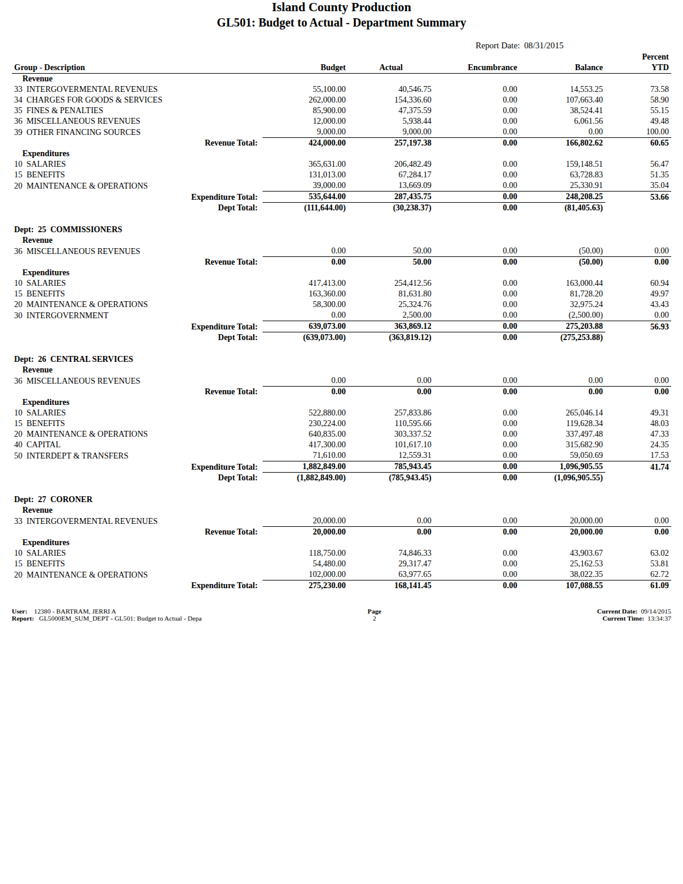Island County Production
GL501: Budget to Actual - Department Summary
| | | | Report Date: 08/31/2015 | |
| | Percent |
| Group - Description | Budget | Actual | Encumbrance | Balance | YTD |
| Revenue | |
| 33 INTERGOVERMENTAL REVENUES | 55,100.00 | 40,546.75 | 0.00 | 14,553.25 | 73.58 |
| 34 CHARGES FOR GOODS & SERVICES | 262,000.00 | 154,336.60 | 0.00 | 107,663.40 | 58.90 |
| 35 FINES & PENALTIES | 85,900.00 | 47,375.59 | 0.00 | 38,524.41 | 55.15 |
| 36 MISCELLANEOUS REVENUES | 12,000.00 | 5,938.44 | 0.00 | 6,061.56 | 49.48 |
| 39 OTHER FINANCING SOURCES | 9,000.00 | 9,000.00 | 0.00 | 0.00 | 100.00 |
| Revenue Total: | 424,000.00 | 257,197.38 | 0.00 | 166,802.62 | 60.65 |
| Expenditures | |
| 10 SALARIES | 365,631.00 | 206,482.49 | 0.00 | 159,148.51 | 56.47 |
| 15 BENEFITS | 131,013.00 | 67,284.17 | 0.00 | 63,728.83 | 51.35 |
| 20 MAINTENANCE & OPERATIONS | 39,000.00 | 13,669.09 | 0.00 | 25,330.91 | 35.04 |
| Expenditure Total: | 535,644.00 | 287,435.75 | 0.00 | 248,208.25 | 53.66 |
| Dept Total: | (111,644.00) | (30,238.37) | 0.00 | (81,405.63) | |
| Dept: 25 COMMISSIONERS |
| Revenue | |
| 36 MISCELLANEOUS REVENUES | 0.00 | 50.00 | 0.00 | (50.00) | 0.00 |
| Revenue Total: | 0.00 | 50.00 | 0.00 | (50.00) | 0.00 |
| Expenditures | |
| 10 SALARIES | 417,413.00 | 254,412.56 | 0.00 | 163,000.44 | 60.94 |
| 15 BENEFITS | 163,360.00 | 81,631.80 | 0.00 | 81,728.20 | 49.97 |
| 20 MAINTENANCE & OPERATIONS | 58,300.00 | 25,324.76 | 0.00 | 32,975.24 | 43.43 |
| 30 INTERGOVERNMENT | 0.00 | 2,500.00 | 0.00 | (2,500.00) | 0.00 |
| Expenditure Total: | 639,073.00 | 363,869.12 | 0.00 | 275,203.88 | 56.93 |
| Dept Total: | (639,073.00) | (363,819.12) | 0.00 | (275,253.88) | |
| Dept: 26 CENTRAL SERVICES |
| Revenue | |
| 36 MISCELLANEOUS REVENUES | 0.00 | 0.00 | 0.00 | 0.00 | 0.00 |
| Revenue Total: | 0.00 | 0.00 | 0.00 | 0.00 | 0.00 |
| Expenditures | |
| 10 SALARIES | 522,880.00 | 257,833.86 | 0.00 | 265,046.14 | 49.31 |
| 15 BENEFITS | 230,224.00 | 110,595.66 | 0.00 | 119,628.34 | 48.03 |
| 20 MAINTENANCE & OPERATIONS | 640,835.00 | 303,337.52 | 0.00 | 337,497.48 | 47.33 |
| 40 CAPITAL | 417,300.00 | 101,617.10 | 0.00 | 315,682.90 | 24.35 |
| 50 INTERDEPT & TRANSFERS | 71,610.00 | 12,559.31 | 0.00 | 59,050.69 | 17.53 |
| Expenditure Total: | 1,882,849.00 | 785,943.45 | 0.00 | 1,096,905.55 | 41.74 |
| Dept Total: | (1,882,849.00) | (785,943.45) | 0.00 | (1,096,905.55) | |
| Dept: 27 CORONER |
| Revenue | |
| 33 INTERGOVERMENTAL REVENUES | 20,000.00 | 0.00 | 0.00 | 20,000.00 | 0.00 |
| Revenue Total: | 20,000.00 | 0.00 | 0.00 | 20,000.00 | 0.00 |
| Expenditures | |
| 10 SALARIES | 118,750.00 | 74,846.33 | 0.00 | 43,903.67 | 63.02 |
| 15 BENEFITS | 54,480.00 | 29,317.47 | 0.00 | 25,162.53 | 53.81 |
| 20 MAINTENANCE & OPERATIONS | 102,000.00 | 63,977.65 | 0.00 | 38,022.35 | 62.72 |
| Expenditure Total: | 275,230.00 | 168,141.45 | 0.00 | 107,088.55 | 61.09 |
| User: 12380 - BARTRAM, JERRI A | Page | Current Date: 09/14/2015 |
| Report: GL5000EM_SUM_DEPT - GL501: Budget to Actual - Depa | 2 | Current Time: 13:34:37 |